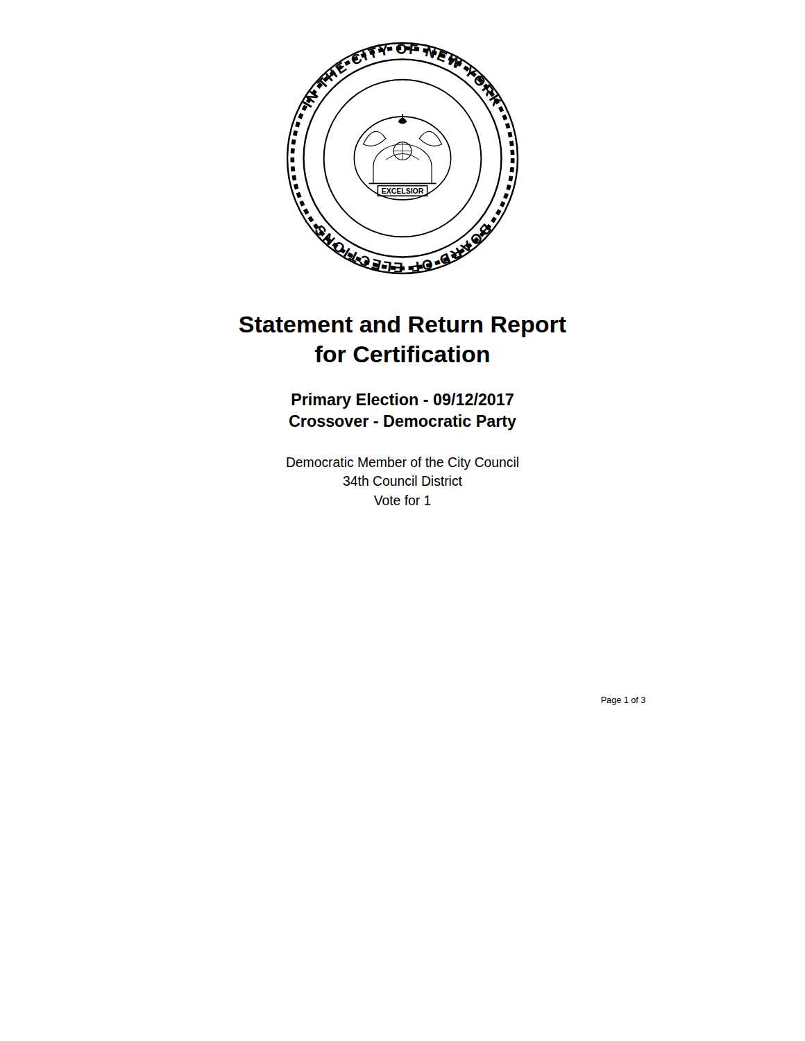Statement and Return Report
for Certification
Primary Election - 09/12/2017
Crossover - Democratic Party
Democratic Member of the City Council
34th Council District
Vote for 1
Page 1 of 3